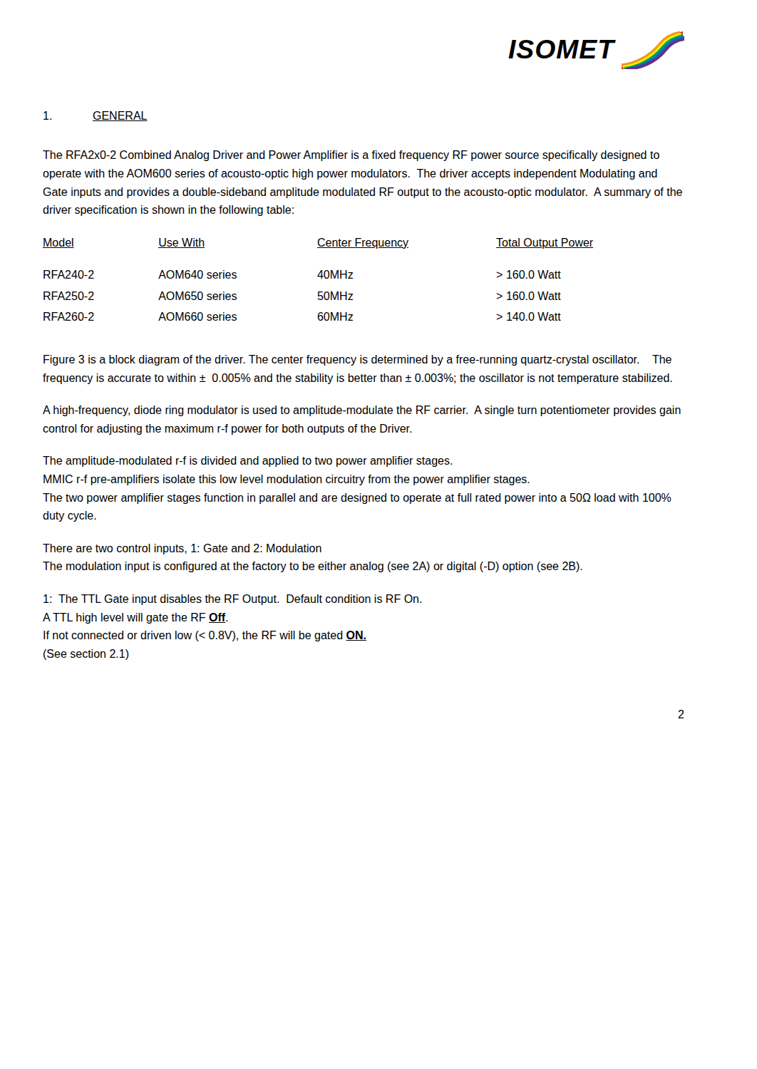ISOMET
1. GENERAL
The RFA2x0-2 Combined Analog Driver and Power Amplifier is a fixed frequency RF power source specifically designed to operate with the AOM600 series of acousto-optic high power modulators. The driver accepts independent Modulating and Gate inputs and provides a double-sideband amplitude modulated RF output to the acousto-optic modulator. A summary of the driver specification is shown in the following table:
| Model | Use With | Center Frequency | Total Output Power |
| --- | --- | --- | --- |
| RFA240-2 | AOM640 series | 40MHz | > 160.0 Watt |
| RFA250-2 | AOM650 series | 50MHz | > 160.0 Watt |
| RFA260-2 | AOM660 series | 60MHz | > 140.0 Watt |
Figure 3 is a block diagram of the driver. The center frequency is determined by a free-running quartz-crystal oscillator. The frequency is accurate to within ± 0.005% and the stability is better than ± 0.003%; the oscillator is not temperature stabilized.
A high-frequency, diode ring modulator is used to amplitude-modulate the RF carrier. A single turn potentiometer provides gain control for adjusting the maximum r-f power for both outputs of the Driver.
The amplitude-modulated r-f is divided and applied to two power amplifier stages.
MMIC r-f pre-amplifiers isolate this low level modulation circuitry from the power amplifier stages.
The two power amplifier stages function in parallel and are designed to operate at full rated power into a 50Ω load with 100% duty cycle.
There are two control inputs, 1: Gate and 2: Modulation
The modulation input is configured at the factory to be either analog (see 2A) or digital (-D) option (see 2B).
1: The TTL Gate input disables the RF Output. Default condition is RF On.
A TTL high level will gate the RF Off.
If not connected or driven low (< 0.8V), the RF will be gated ON.
(See section 2.1)
2